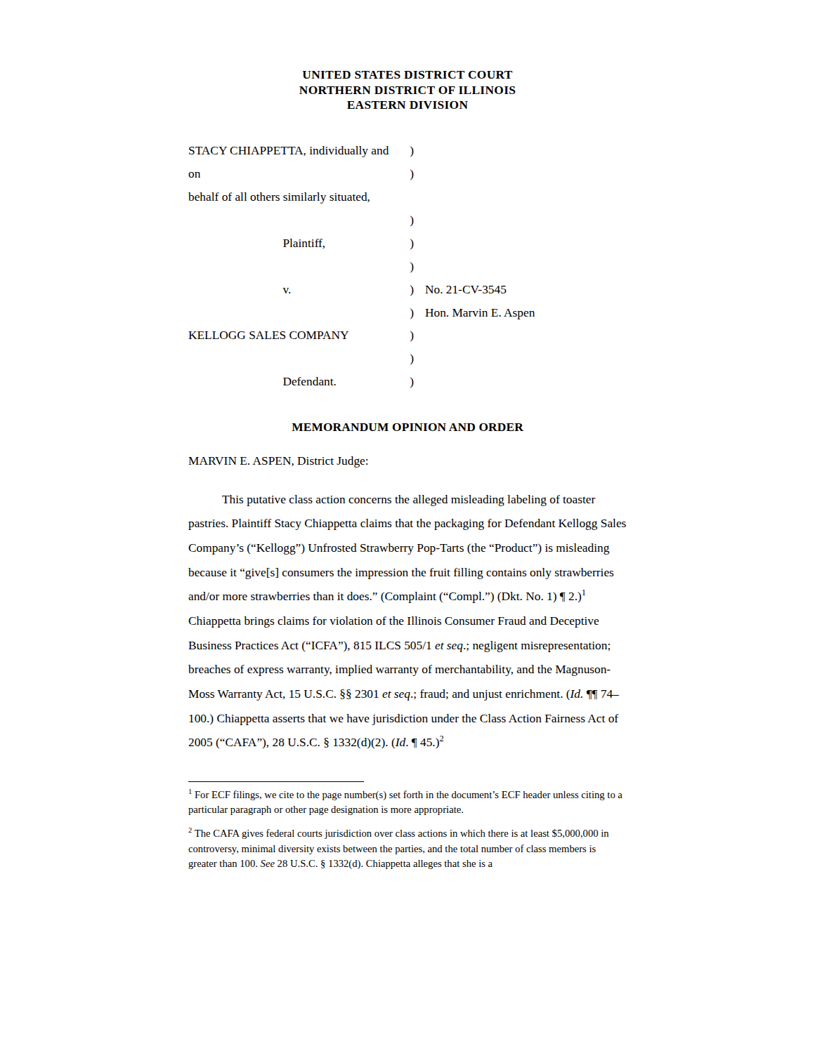UNITED STATES DISTRICT COURT
NORTHERN DISTRICT OF ILLINOIS
EASTERN DIVISION
| STACY CHIAPPETTA, individually and on behalf of all others similarly situated, | ) ) | |
| | ) | |
| Plaintiff, | ) | |
| | ) | |
| v. | ) | No. 21-CV-3545 |
| | ) | Hon. Marvin E. Aspen |
| KELLOGG SALES COMPANY | ) | |
| | ) | |
| Defendant. | ) | |
MEMORANDUM OPINION AND ORDER
MARVIN E. ASPEN, District Judge:
This putative class action concerns the alleged misleading labeling of toaster pastries. Plaintiff Stacy Chiappetta claims that the packaging for Defendant Kellogg Sales Company’s (“Kellogg”) Unfrosted Strawberry Pop-Tarts (the “Product”) is misleading because it “give[s] consumers the impression the fruit filling contains only strawberries and/or more strawberries than it does.” (Complaint (“Compl.”) (Dkt. No. 1) ¶ 2.)1 Chiappetta brings claims for violation of the Illinois Consumer Fraud and Deceptive Business Practices Act (“ICFA”), 815 ILCS 505/1 et seq.; negligent misrepresentation; breaches of express warranty, implied warranty of merchantability, and the Magnuson-Moss Warranty Act, 15 U.S.C. §§ 2301 et seq.; fraud; and unjust enrichment. (Id. ¶¶ 74–100.) Chiappetta asserts that we have jurisdiction under the Class Action Fairness Act of 2005 (“CAFA”), 28 U.S.C. § 1332(d)(2). (Id. ¶ 45.)2
1 For ECF filings, we cite to the page number(s) set forth in the document’s ECF header unless citing to a particular paragraph or other page designation is more appropriate.
2 The CAFA gives federal courts jurisdiction over class actions in which there is at least $5,000,000 in controversy, minimal diversity exists between the parties, and the total number of class members is greater than 100. See 28 U.S.C. § 1332(d). Chiappetta alleges that she is a